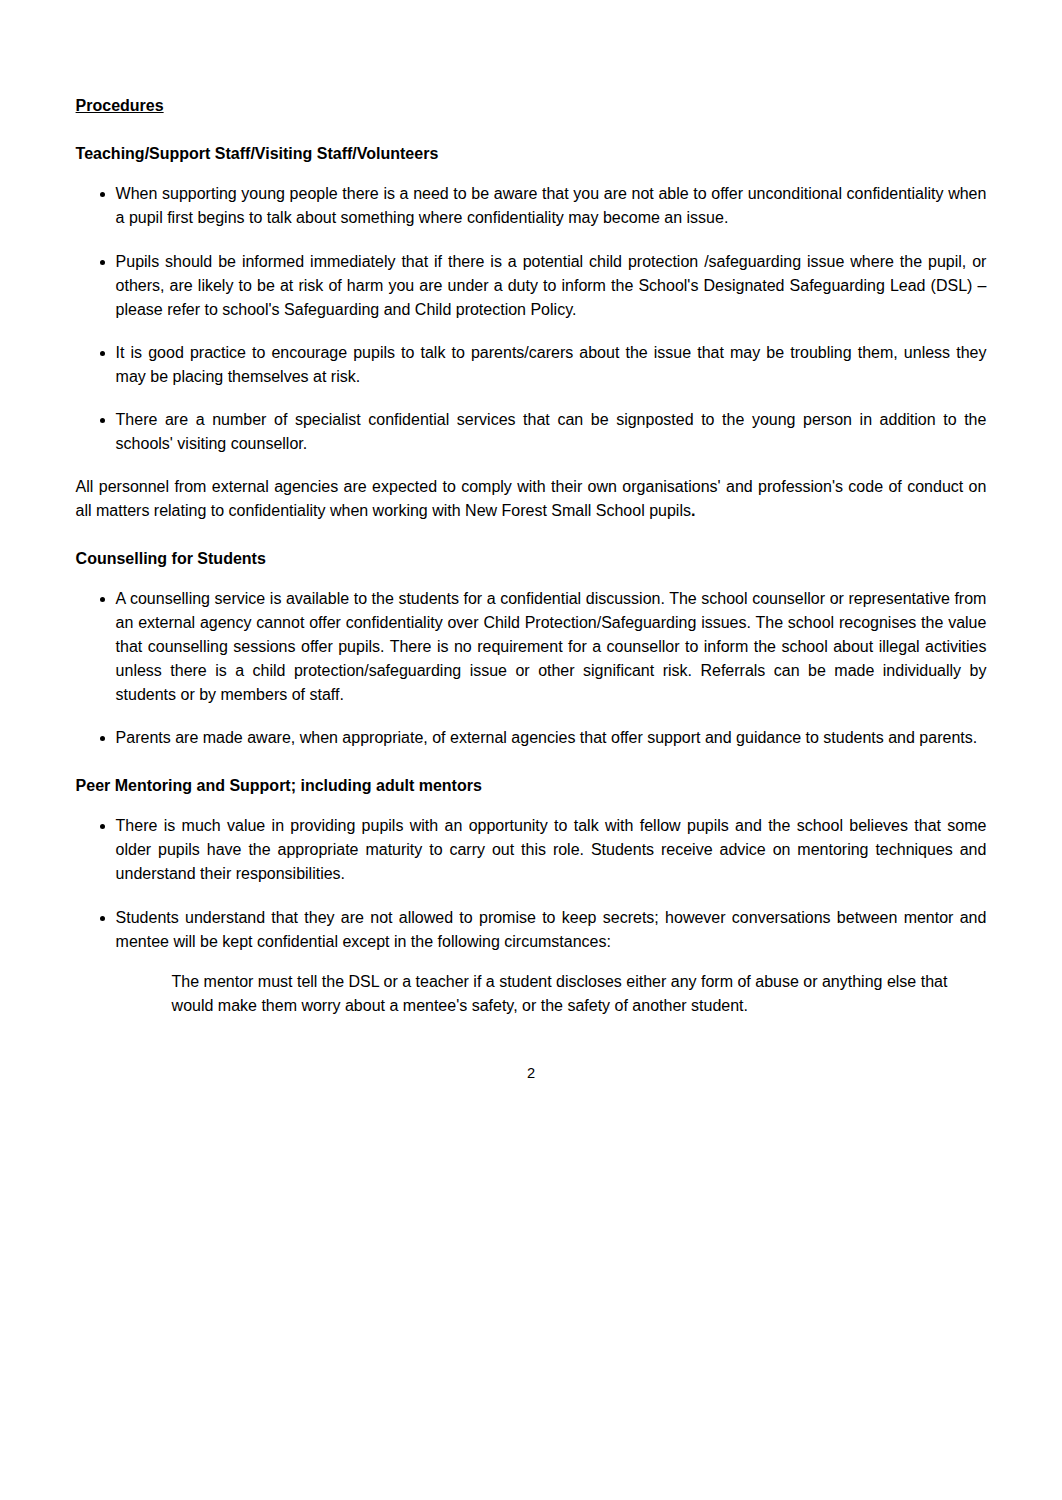Procedures
Teaching/Support Staff/Visiting Staff/Volunteers
When supporting young people there is a need to be aware that you are not able to offer unconditional confidentiality when a pupil first begins to talk about something where confidentiality may become an issue.
Pupils should be informed immediately that if there is a potential child protection /safeguarding issue where the pupil, or others, are likely to be at risk of harm you are under a duty to inform the School's Designated Safeguarding Lead (DSL) – please refer to school's Safeguarding and Child protection Policy.
It is good practice to encourage pupils to talk to parents/carers about the issue that may be troubling them, unless they may be placing themselves at risk.
There are a number of specialist confidential services that can be signposted to the young person in addition to the schools' visiting counsellor.
All personnel from external agencies are expected to comply with their own organisations' and profession's code of conduct on all matters relating to confidentiality when working with New Forest Small School pupils.
Counselling for Students
A counselling service is available to the students for a confidential discussion. The school counsellor or representative from an external agency cannot offer confidentiality over Child Protection/Safeguarding issues. The school recognises the value that counselling sessions offer pupils. There is no requirement for a counsellor to inform the school about illegal activities unless there is a child protection/safeguarding issue or other significant risk. Referrals can be made individually by students or by members of staff.
Parents are made aware, when appropriate, of external agencies that offer support and guidance to students and parents.
Peer Mentoring and Support; including adult mentors
There is much value in providing pupils with an opportunity to talk with fellow pupils and the school believes that some older pupils have the appropriate maturity to carry out this role. Students receive advice on mentoring techniques and understand their responsibilities.
Students understand that they are not allowed to promise to keep secrets; however conversations between mentor and mentee will be kept confidential except in the following circumstances:
The mentor must tell the DSL or a teacher if a student discloses either any form of abuse or anything else that would make them worry about a mentee's safety, or the safety of another student.
2